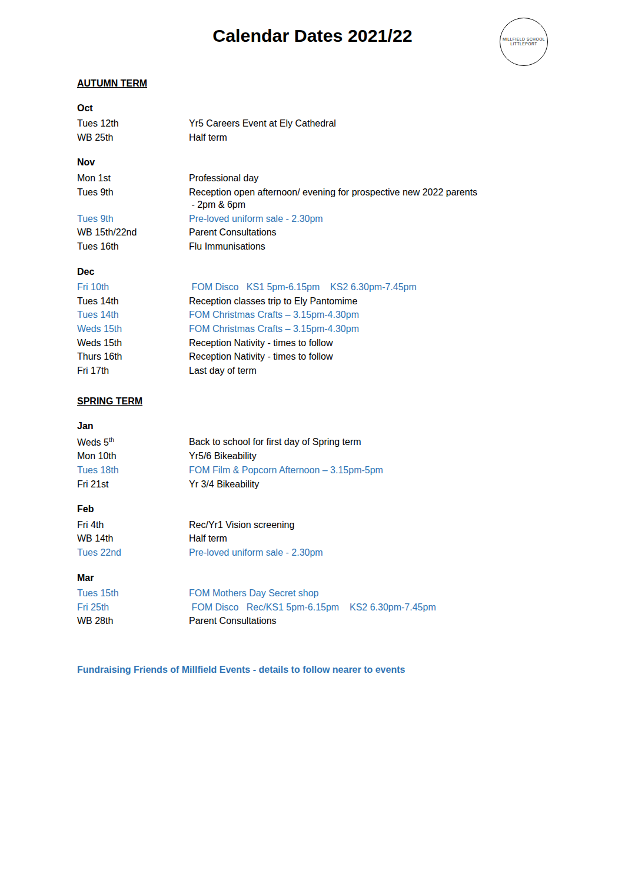Calendar Dates 2021/22
MILLFIELD SCHOOL
LITTLEPORT
AUTUMN TERM
Oct
| Tues 12th | Yr5 Careers Event at Ely Cathedral |
| WB 25th | Half term |
Nov
| Mon 1st | Professional day |
| Tues 9th | Reception open afternoon/ evening for prospective new 2022 parents - 2pm & 6pm |
| Tues 9th | Pre-loved uniform sale - 2.30pm |
| WB 15th/22nd | Parent Consultations |
| Tues 16th | Flu Immunisations |
Dec
| Fri 10th | FOM Disco KS1 5pm-6.15pm KS2 6.30pm-7.45pm |
| Tues 14th | Reception classes trip to Ely Pantomime |
| Tues 14th | FOM Christmas Crafts – 3.15pm-4.30pm |
| Weds 15th | FOM Christmas Crafts – 3.15pm-4.30pm |
| Weds 15th | Reception Nativity - times to follow |
| Thurs 16th | Reception Nativity - times to follow |
| Fri 17th | Last day of term |
SPRING TERM
Jan
| Weds 5 th | Back to school for first day of Spring term |
| Mon 10th | Yr5/6 Bikeability |
| Tues 18th | FOM Film & Popcorn Afternoon – 3.15pm-5pm |
| Fri 21st | Yr 3/4 Bikeability |
Feb
| Fri 4th | Rec/Yr1 Vision screening |
| WB 14th | Half term |
| Tues 22nd | Pre-loved uniform sale - 2.30pm |
Mar
| Tues 15th | FOM Mothers Day Secret shop |
| Fri 25th | FOM Disco Rec/KS1 5pm-6.15pm KS2 6.30pm-7.45pm |
| WB 28th | Parent Consultations |
Fundraising Friends of Millfield Events - details to follow nearer to events